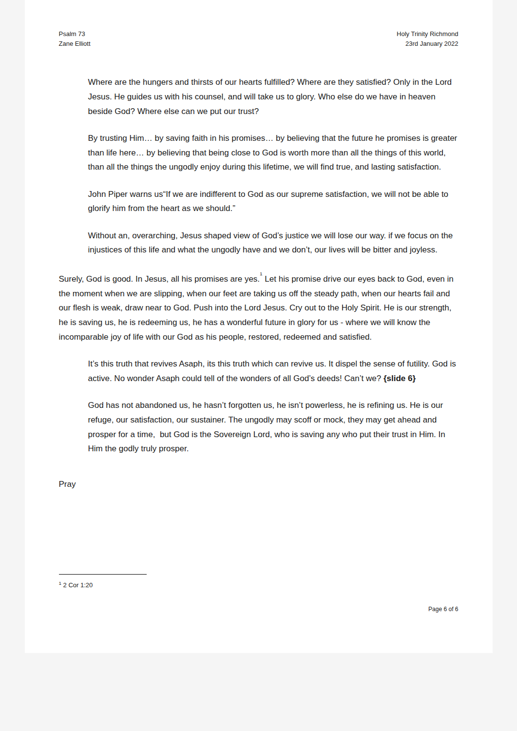Psalm 73
Zane Elliott
Holy Trinity Richmond
23rd January 2022
Where are the hungers and thirsts of our hearts fulfilled? Where are they satisfied? Only in the Lord Jesus. He guides us with his counsel, and will take us to glory. Who else do we have in heaven beside God? Where else can we put our trust?
By trusting Him… by saving faith in his promises… by believing that the future he promises is greater than life here… by believing that being close to God is worth more than all the things of this world, than all the things the ungodly enjoy during this lifetime, we will find true, and lasting satisfaction.
John Piper warns us“If we are indifferent to God as our supreme satisfaction, we will not be able to glorify him from the heart as we should.”
Without an, overarching, Jesus shaped view of God’s justice we will lose our way. if we focus on the injustices of this life and what the ungodly have and we don’t, our lives will be bitter and joyless.
Surely, God is good. In Jesus, all his promises are yes.1 Let his promise drive our eyes back to God, even in the moment when we are slipping, when our feet are taking us off the steady path, when our hearts fail and our flesh is weak, draw near to God. Push into the Lord Jesus. Cry out to the Holy Spirit. He is our strength, he is saving us, he is redeeming us, he has a wonderful future in glory for us - where we will know the incomparable joy of life with our God as his people, restored, redeemed and satisfied.
It’s this truth that revives Asaph, its this truth which can revive us. It dispel the sense of futility. God is active. No wonder Asaph could tell of the wonders of all God’s deeds! Can’t we? {slide 6}
God has not abandoned us, he hasn’t forgotten us, he isn’t powerless, he is refining us. He is our refuge, our satisfaction, our sustainer. The ungodly may scoff or mock, they may get ahead and prosper for a time, but God is the Sovereign Lord, who is saving any who put their trust in Him. In Him the godly truly prosper.
Pray
1 2 Cor 1:20
Page 6 of 6